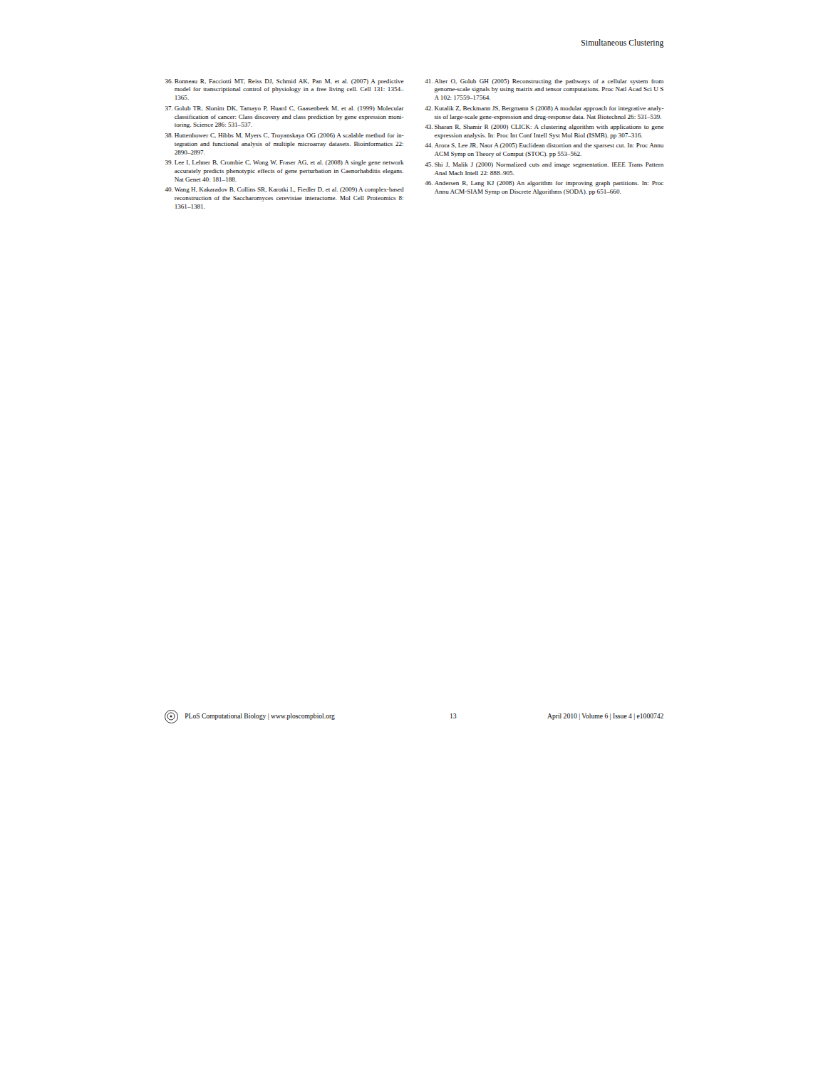Simultaneous Clustering
36. Bonneau R, Facciotti MT, Reiss DJ, Schmid AK, Pan M, et al. (2007) A predictive model for transcriptional control of physiology in a free living cell. Cell 131: 1354–1365.
37. Golub TR, Slonim DK, Tamayo P, Huard C, Gaasenbeek M, et al. (1999) Molecular classification of cancer: Class discovery and class prediction by gene expression monitoring. Science 286: 531–537.
38. Huttenhower C, Hibbs M, Myers C, Troyanskaya OG (2006) A scalable method for integration and functional analysis of multiple microarray datasets. Bioinformatics 22: 2890–2897.
39. Lee I, Lehner B, Crombie C, Wong W, Fraser AG, et al. (2008) A single gene network accurately predicts phenotypic effects of gene perturbation in Caenorhabditis elegans. Nat Genet 40: 181–188.
40. Wang H, Kakaradov B, Collins SR, Karotki L, Fiedler D, et al. (2009) A complex-based reconstruction of the Saccharomyces cerevisiae interactome. Mol Cell Proteomics 8: 1361–1381.
41. Alter O, Golub GH (2005) Reconstructing the pathways of a cellular system from genome-scale signals by using matrix and tensor computations. Proc Natl Acad Sci U S A 102: 17559–17564.
42. Kutalik Z, Beckmann JS, Bergmann S (2008) A modular approach for integrative analysis of large-scale gene-expression and drug-response data. Nat Biotechnol 26: 531–539.
43. Sharan R, Shamir R (2000) CLICK: A clustering algorithm with applications to gene expression analysis. In: Proc Int Conf Intell Syst Mol Biol (ISMB). pp 307–316.
44. Arora S, Lee JR, Naor A (2005) Euclidean distortion and the sparsest cut. In: Proc Annu ACM Symp on Theory of Comput (STOC). pp 553–562.
45. Shi J, Malik J (2000) Normalized cuts and image segmentation. IEEE Trans Pattern Anal Mach Intell 22: 888–905.
46. Andersen R, Lang KJ (2008) An algorithm for improving graph partitions. In: Proc Annu ACM-SIAM Symp on Discrete Algorithms (SODA). pp 651–660.
PLoS Computational Biology | www.ploscompbiol.org
13
April 2010 | Volume 6 | Issue 4 | e1000742